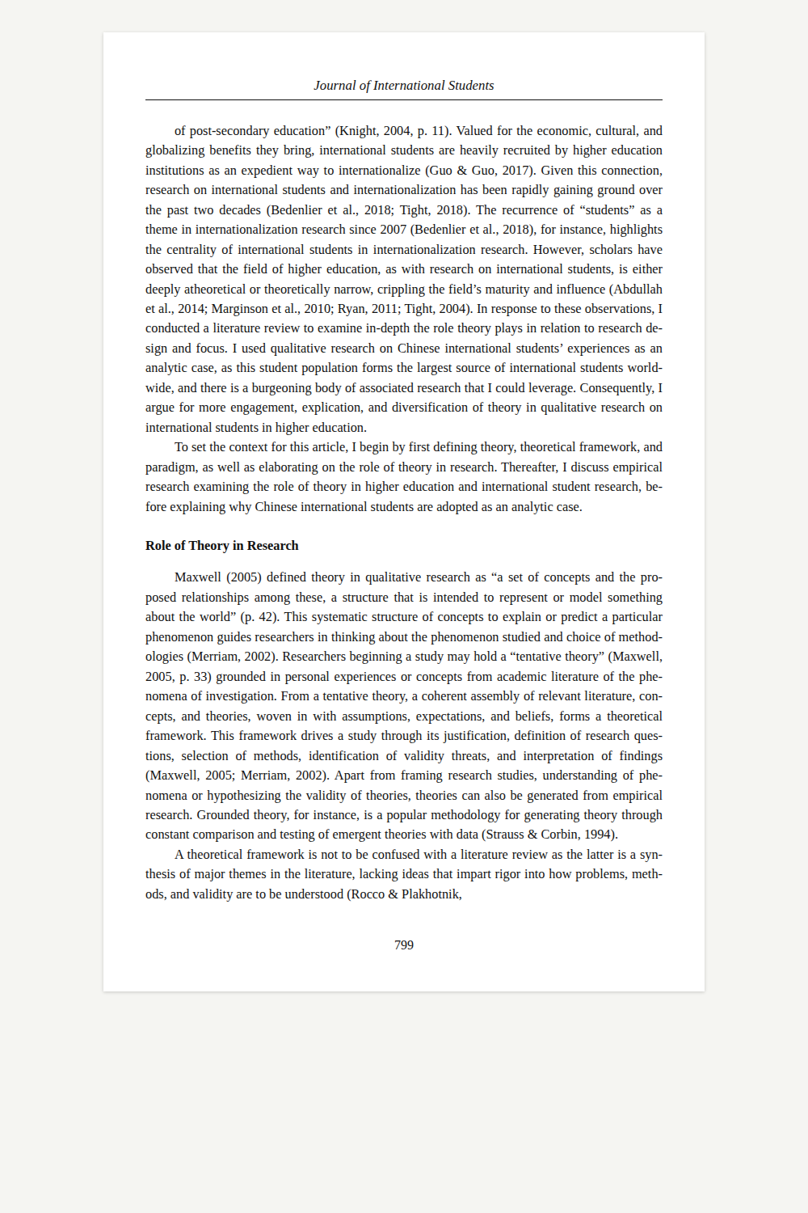Journal of International Students
of post-secondary education” (Knight, 2004, p. 11). Valued for the economic, cultural, and globalizing benefits they bring, international students are heavily recruited by higher education institutions as an expedient way to internationalize (Guo & Guo, 2017). Given this connection, research on international students and internationalization has been rapidly gaining ground over the past two decades (Bedenlier et al., 2018; Tight, 2018). The recurrence of “students” as a theme in internationalization research since 2007 (Bedenlier et al., 2018), for instance, highlights the centrality of international students in internationalization research. However, scholars have observed that the field of higher education, as with research on international students, is either deeply atheoretical or theoretically narrow, crippling the field’s maturity and influence (Abdullah et al., 2014; Marginson et al., 2010; Ryan, 2011; Tight, 2004). In response to these observations, I conducted a literature review to examine in-depth the role theory plays in relation to research design and focus. I used qualitative research on Chinese international students’ experiences as an analytic case, as this student population forms the largest source of international students worldwide, and there is a burgeoning body of associated research that I could leverage. Consequently, I argue for more engagement, explication, and diversification of theory in qualitative research on international students in higher education.
To set the context for this article, I begin by first defining theory, theoretical framework, and paradigm, as well as elaborating on the role of theory in research. Thereafter, I discuss empirical research examining the role of theory in higher education and international student research, before explaining why Chinese international students are adopted as an analytic case.
Role of Theory in Research
Maxwell (2005) defined theory in qualitative research as “a set of concepts and the proposed relationships among these, a structure that is intended to represent or model something about the world” (p. 42). This systematic structure of concepts to explain or predict a particular phenomenon guides researchers in thinking about the phenomenon studied and choice of methodologies (Merriam, 2002). Researchers beginning a study may hold a “tentative theory” (Maxwell, 2005, p. 33) grounded in personal experiences or concepts from academic literature of the phenomena of investigation. From a tentative theory, a coherent assembly of relevant literature, concepts, and theories, woven in with assumptions, expectations, and beliefs, forms a theoretical framework. This framework drives a study through its justification, definition of research questions, selection of methods, identification of validity threats, and interpretation of findings (Maxwell, 2005; Merriam, 2002). Apart from framing research studies, understanding of phenomena or hypothesizing the validity of theories, theories can also be generated from empirical research. Grounded theory, for instance, is a popular methodology for generating theory through constant comparison and testing of emergent theories with data (Strauss & Corbin, 1994).
A theoretical framework is not to be confused with a literature review as the latter is a synthesis of major themes in the literature, lacking ideas that impart rigor into how problems, methods, and validity are to be understood (Rocco & Plakhotnik,
799